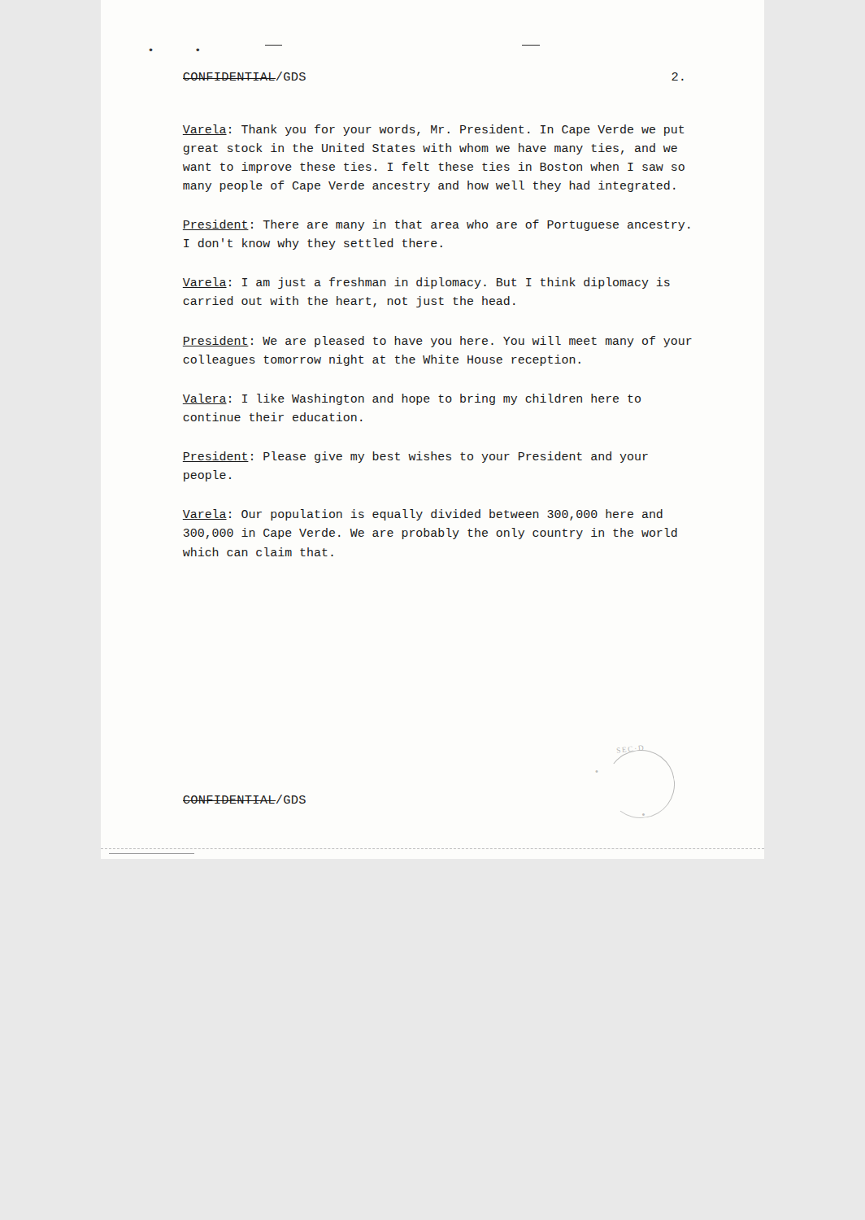• •
CONFIDENTIAL/GDS 2.
Varela: Thank you for your words, Mr. President. In Cape Verde we put great stock in the United States with whom we have many ties, and we want to improve these ties. I felt these ties in Boston when I saw so many people of Cape Verde ancestry and how well they had integrated.
President: There are many in that area who are of Portuguese ancestry. I don't know why they settled there.
Varela: I am just a freshman in diplomacy. But I think diplomacy is carried out with the heart, not just the head.
President: We are pleased to have you here. You will meet many of your colleagues tomorrow night at the White House reception.
Valera: I like Washington and hope to bring my children here to continue their education.
President: Please give my best wishes to your President and your people.
Varela: Our population is equally divided between 300,000 here and 300,000 in Cape Verde. We are probably the only country in the world which can claim that.
CONFIDENTIAL/GDS
SEC·D
•
•